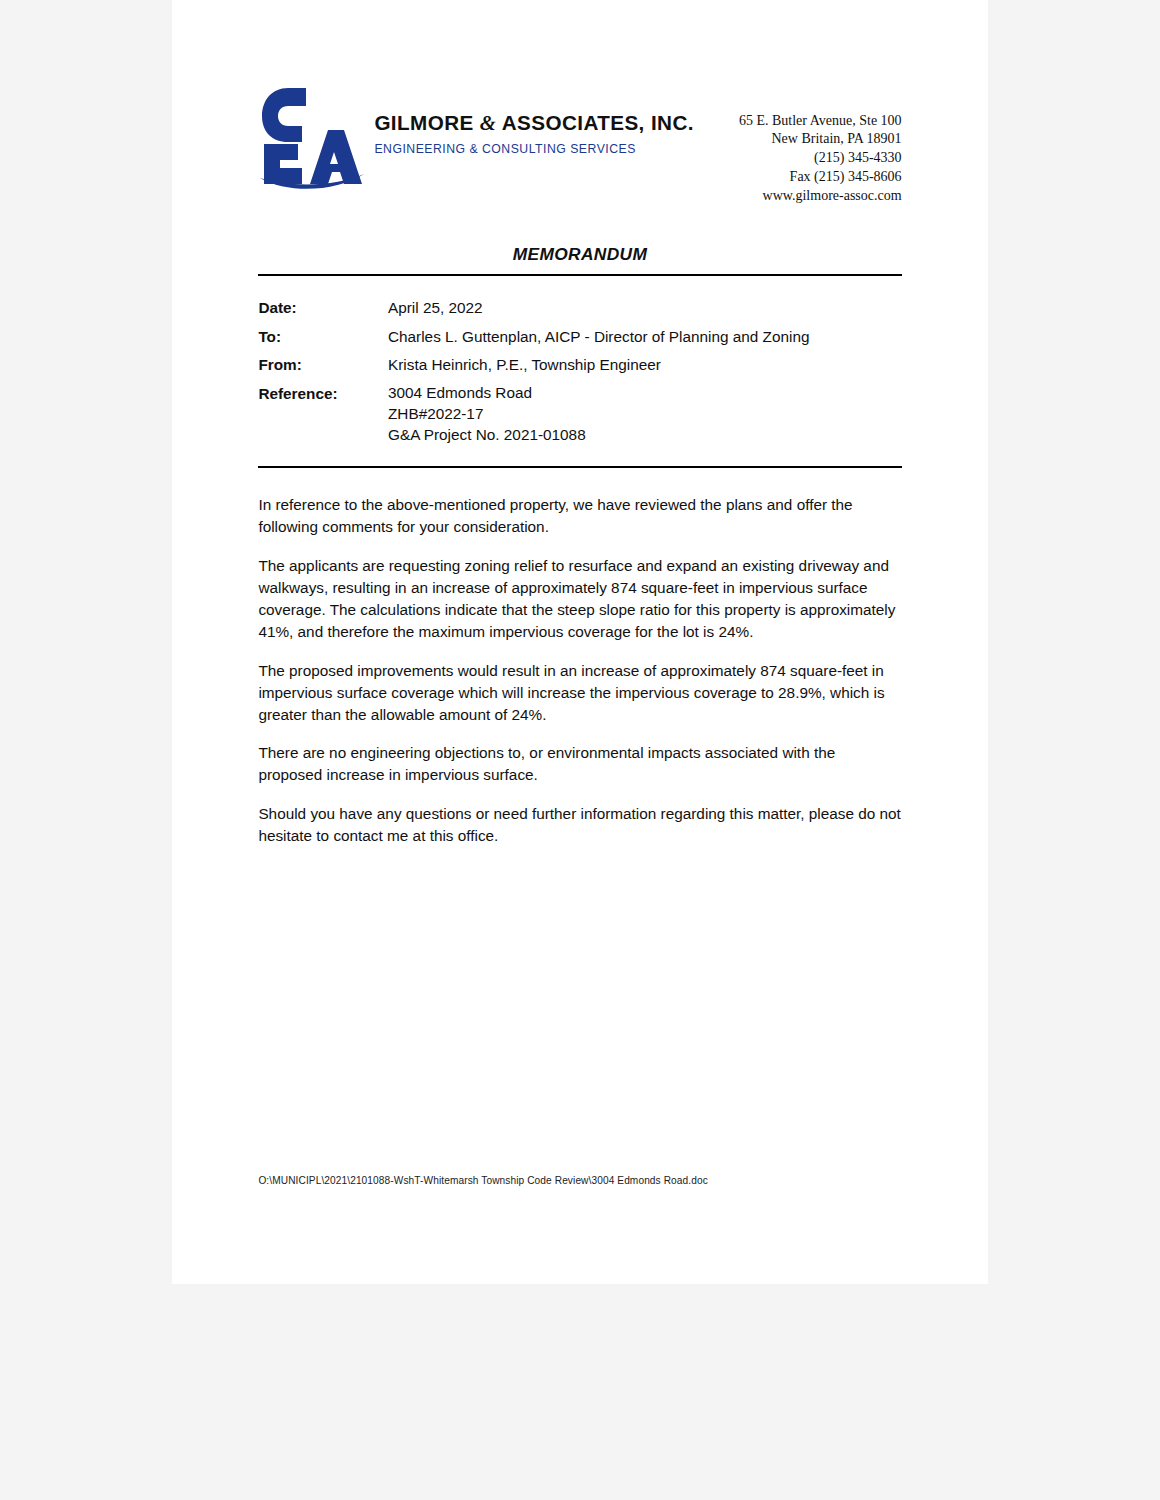GILMORE & ASSOCIATES, INC.
ENGINEERING & CONSULTING SERVICES
65 E. Butler Avenue, Ste 100
New Britain, PA 18901
(215) 345-4330
Fax (215) 345-8606
www.gilmore-assoc.com
MEMORANDUM
| Date: | April 25, 2022 |
| To: | Charles L. Guttenplan, AICP - Director of Planning and Zoning |
| From: | Krista Heinrich, P.E., Township Engineer |
| Reference: | 3004 Edmonds Road ZHB#2022-17 G&A Project No. 2021-01088 |
In reference to the above-mentioned property, we have reviewed the plans and offer the following comments for your consideration.
The applicants are requesting zoning relief to resurface and expand an existing driveway and walkways, resulting in an increase of approximately 874 square-feet in impervious surface coverage. The calculations indicate that the steep slope ratio for this property is approximately 41%, and therefore the maximum impervious coverage for the lot is 24%.
The proposed improvements would result in an increase of approximately 874 square-feet in impervious surface coverage which will increase the impervious coverage to 28.9%, which is greater than the allowable amount of 24%.
There are no engineering objections to, or environmental impacts associated with the proposed increase in impervious surface.
Should you have any questions or need further information regarding this matter, please do not hesitate to contact me at this office.
O:\MUNICIPL\2021\2101088-WshT-Whitemarsh Township Code Review\3004 Edmonds Road.doc